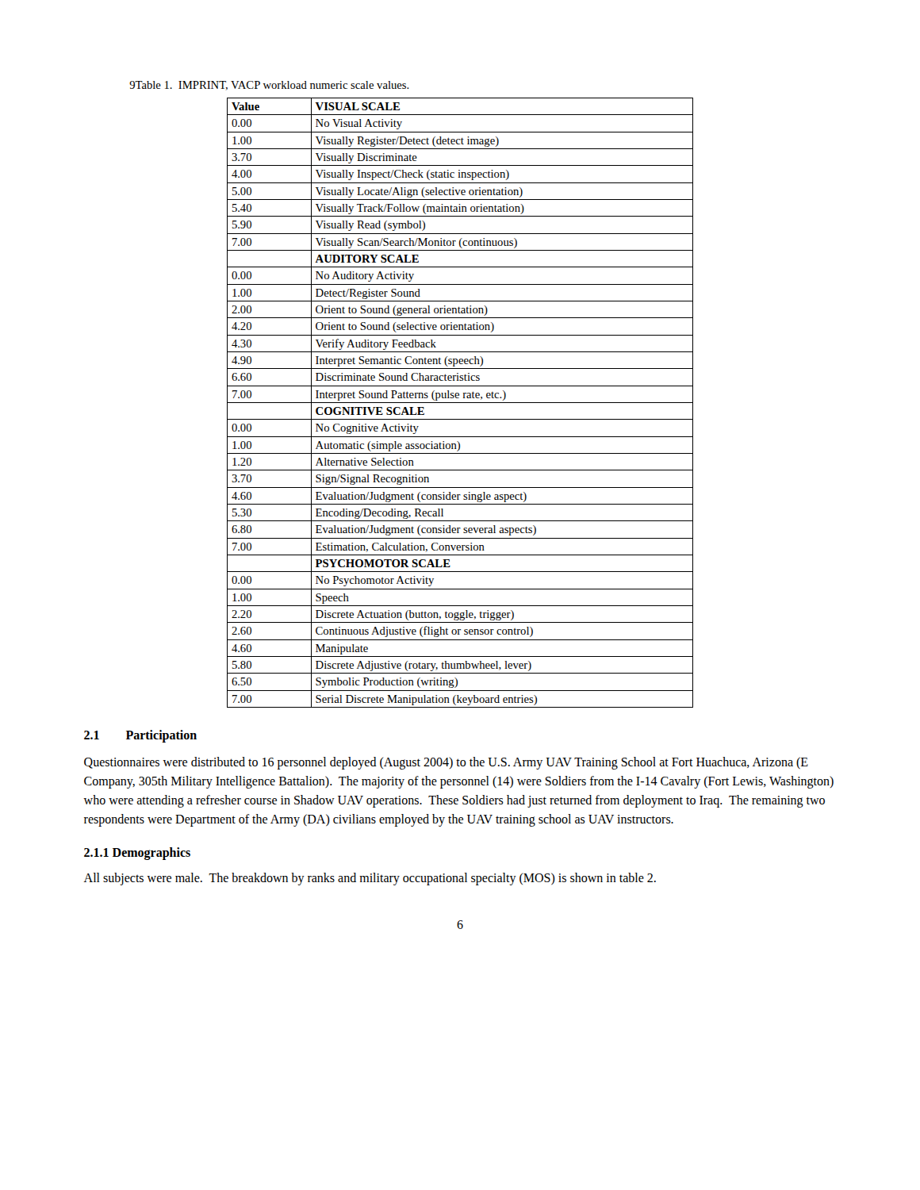9Table 1. IMPRINT, VACP workload numeric scale values.
| Value | VISUAL SCALE |
| --- | --- |
| 0.00 | No Visual Activity |
| 1.00 | Visually Register/Detect (detect image) |
| 3.70 | Visually Discriminate |
| 4.00 | Visually Inspect/Check (static inspection) |
| 5.00 | Visually Locate/Align (selective orientation) |
| 5.40 | Visually Track/Follow (maintain orientation) |
| 5.90 | Visually Read (symbol) |
| 7.00 | Visually Scan/Search/Monitor (continuous) |
| | AUDITORY SCALE |
| 0.00 | No Auditory Activity |
| 1.00 | Detect/Register Sound |
| 2.00 | Orient to Sound (general orientation) |
| 4.20 | Orient to Sound (selective orientation) |
| 4.30 | Verify Auditory Feedback |
| 4.90 | Interpret Semantic Content (speech) |
| 6.60 | Discriminate Sound Characteristics |
| 7.00 | Interpret Sound Patterns (pulse rate, etc.) |
| | COGNITIVE SCALE |
| 0.00 | No Cognitive Activity |
| 1.00 | Automatic (simple association) |
| 1.20 | Alternative Selection |
| 3.70 | Sign/Signal Recognition |
| 4.60 | Evaluation/Judgment (consider single aspect) |
| 5.30 | Encoding/Decoding, Recall |
| 6.80 | Evaluation/Judgment (consider several aspects) |
| 7.00 | Estimation, Calculation, Conversion |
| | PSYCHOMOTOR SCALE |
| 0.00 | No Psychomotor Activity |
| 1.00 | Speech |
| 2.20 | Discrete Actuation (button, toggle, trigger) |
| 2.60 | Continuous Adjustive (flight or sensor control) |
| 4.60 | Manipulate |
| 5.80 | Discrete Adjustive (rotary, thumbwheel, lever) |
| 6.50 | Symbolic Production (writing) |
| 7.00 | Serial Discrete Manipulation (keyboard entries) |
2.1 Participation
Questionnaires were distributed to 16 personnel deployed (August 2004) to the U.S. Army UAV Training School at Fort Huachuca, Arizona (E Company, 305th Military Intelligence Battalion). The majority of the personnel (14) were Soldiers from the I-14 Cavalry (Fort Lewis, Washington) who were attending a refresher course in Shadow UAV operations. These Soldiers had just returned from deployment to Iraq. The remaining two respondents were Department of the Army (DA) civilians employed by the UAV training school as UAV instructors.
2.1.1 Demographics
All subjects were male. The breakdown by ranks and military occupational specialty (MOS) is shown in table 2.
6